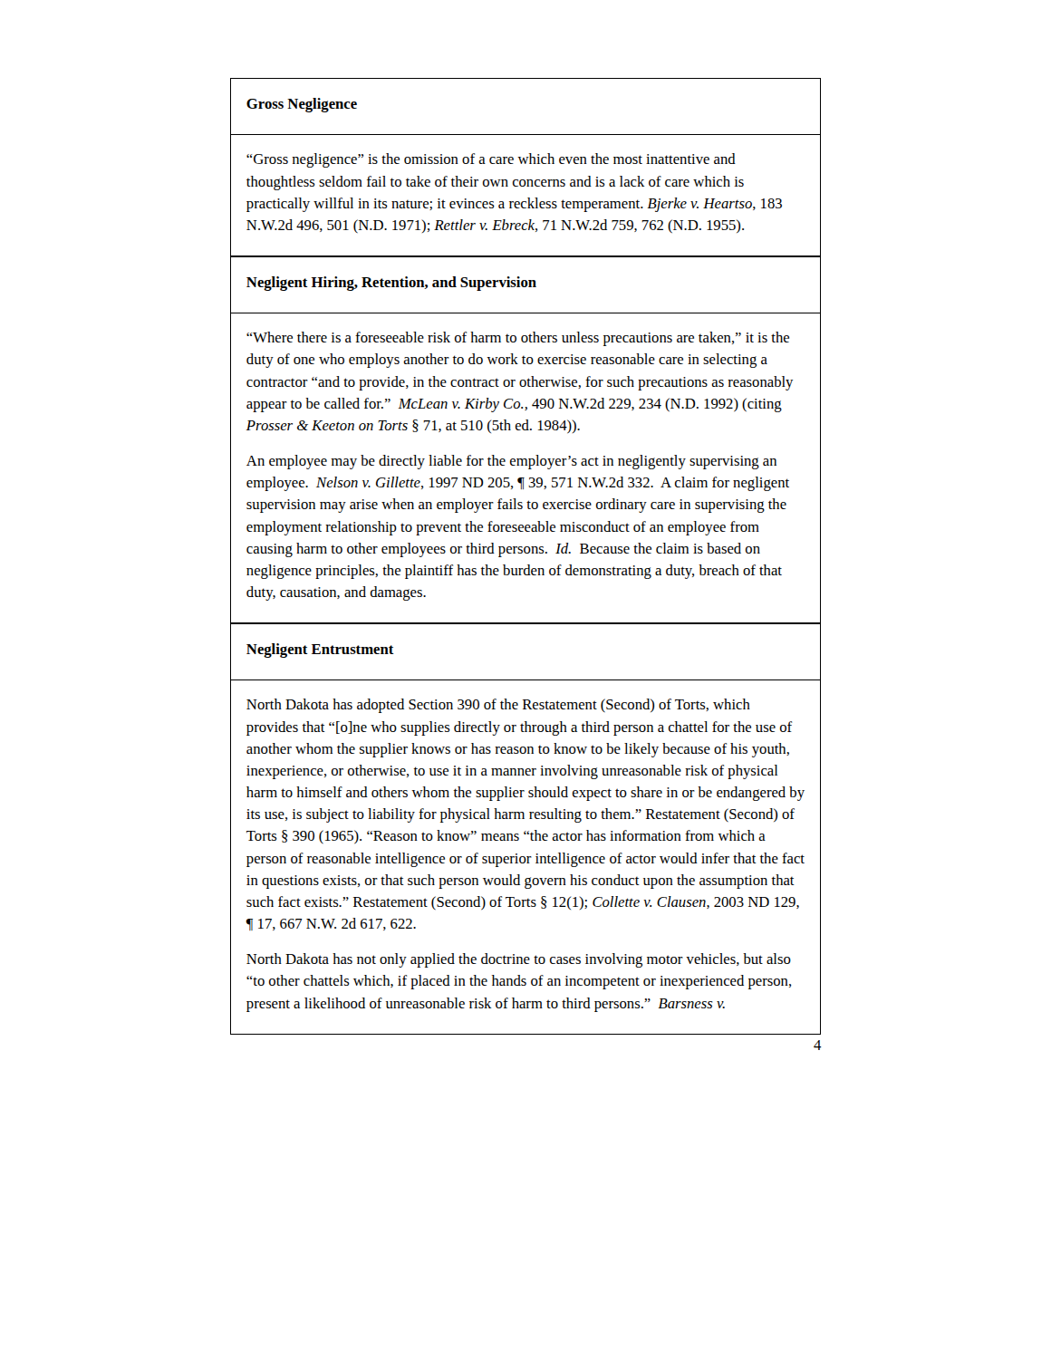| Gross Negligence |
| “Gross negligence” is the omission of a care which even the most inattentive and thoughtless seldom fail to take of their own concerns and is a lack of care which is practically willful in its nature; it evinces a reckless temperament. Bjerke v. Heartso , 183 N.W.2d 496, 501 (N.D. 1971); Rettler v. Ebreck , 71 N.W.2d 759, 762 (N.D. 1955). |
| Negligent Hiring, Retention, and Supervision |
| “Where there is a foreseeable risk of harm to others unless precautions are taken,” it is the duty of one who employs another to do work to exercise reasonable care in selecting a contractor “and to provide, in the contract or otherwise, for such precautions as reasonably appear to be called for.” McLean v. Kirby Co., 490 N.W.2d 229, 234 (N.D. 1992) (citing Prosser & Keeton on Torts § 71, at 510 (5th ed. 1984)). An employee may be directly liable for the employer’s act in negligently supervising an employee. Nelson v. Gillette , 1997 ND 205, ¶ 39, 571 N.W.2d 332. A claim for negligent supervision may arise when an employer fails to exercise ordinary care in supervising the employment relationship to prevent the foreseeable misconduct of an employee from causing harm to other employees or third persons. Id. Because the claim is based on negligence principles, the plaintiff has the burden of demonstrating a duty, breach of that duty, causation, and damages. |
| Negligent Entrustment |
| North Dakota has adopted Section 390 of the Restatement (Second) of Torts, which provides that “[o]ne who supplies directly or through a third person a chattel for the use of another whom the supplier knows or has reason to know to be likely because of his youth, inexperience, or otherwise, to use it in a manner involving unreasonable risk of physical harm to himself and others whom the supplier should expect to share in or be endangered by its use, is subject to liability for physical harm resulting to them.” Restatement (Second) of Torts § 390 (1965). “Reason to know” means “the actor has information from which a person of reasonable intelligence or of superior intelligence of actor would infer that the fact in questions exists, or that such person would govern his conduct upon the assumption that such fact exists.” Restatement (Second) of Torts § 12(1); Collette v. Clausen , 2003 ND 129, ¶ 17, 667 N.W. 2d 617, 622. North Dakota has not only applied the doctrine to cases involving motor vehicles, but also “to other chattels which, if placed in the hands of an incompetent or inexperienced person, present a likelihood of unreasonable risk of harm to third persons.” Barsness v. |
4